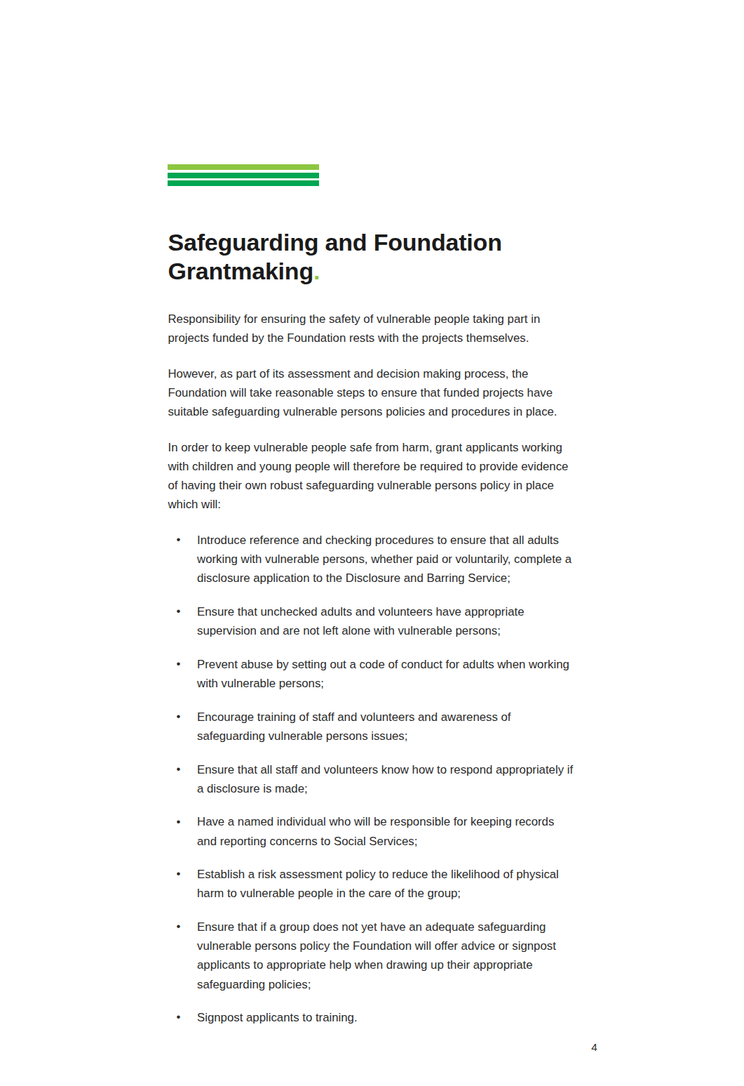Safeguarding and Foundation Grantmaking.
Responsibility for ensuring the safety of vulnerable people taking part in projects funded by the Foundation rests with the projects themselves.
However, as part of its assessment and decision making process, the Foundation will take reasonable steps to ensure that funded projects have suitable safeguarding vulnerable persons policies and procedures in place.
In order to keep vulnerable people safe from harm, grant applicants working with children and young people will therefore be required to provide evidence of having their own robust safeguarding vulnerable persons policy in place which will:
Introduce reference and checking procedures to ensure that all adults working with vulnerable persons, whether paid or voluntarily, complete a disclosure application to the Disclosure and Barring Service;
Ensure that unchecked adults and volunteers have appropriate supervision and are not left alone with vulnerable persons;
Prevent abuse by setting out a code of conduct for adults when working with vulnerable persons;
Encourage training of staff and volunteers and awareness of safeguarding vulnerable persons issues;
Ensure that all staff and volunteers know how to respond appropriately if a disclosure is made;
Have a named individual who will be responsible for keeping records and reporting concerns to Social Services;
Establish a risk assessment policy to reduce the likelihood of physical harm to vulnerable people in the care of the group;
Ensure that if a group does not yet have an adequate safeguarding vulnerable persons policy the Foundation will offer advice or signpost applicants to appropriate help when drawing up their appropriate safeguarding policies;
Signpost applicants to training.
4